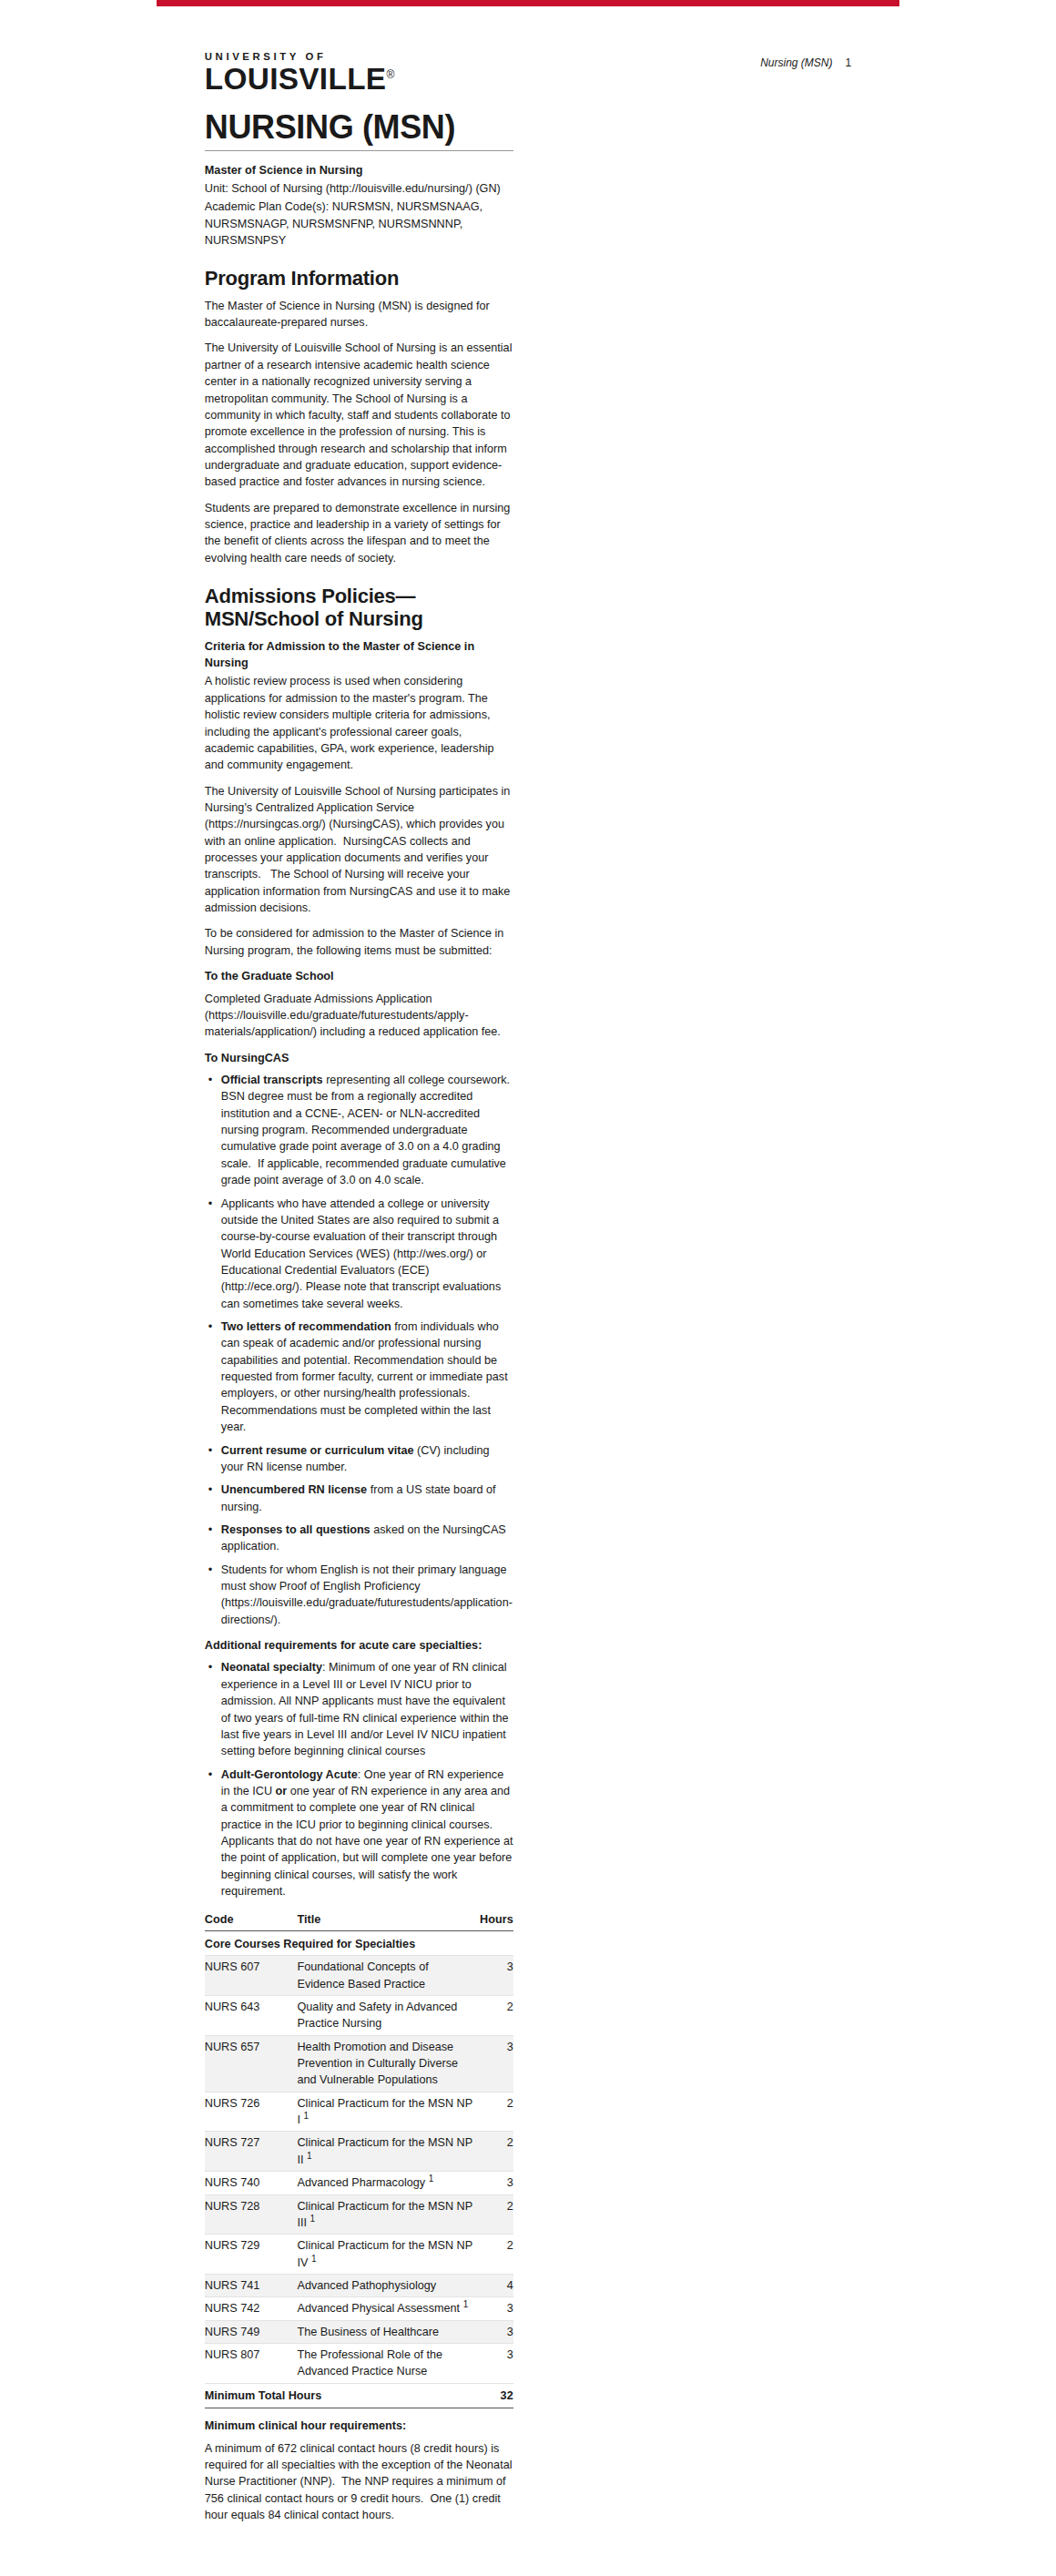UNIVERSITY OF LOUISVILLE®
Nursing (MSN) 1
NURSING (MSN)
Master of Science in Nursing
Unit: School of Nursing (http://louisville.edu/nursing/) (GN)
Academic Plan Code(s): NURSMSN, NURSMSNAAG, NURSMSNAGP, NURSMSNFNP, NURSMSNNNP, NURSMSNPSY
Program Information
The Master of Science in Nursing (MSN) is designed for baccalaureate-prepared nurses.
The University of Louisville School of Nursing is an essential partner of a research intensive academic health science center in a nationally recognized university serving a metropolitan community. The School of Nursing is a community in which faculty, staff and students collaborate to promote excellence in the profession of nursing. This is accomplished through research and scholarship that inform undergraduate and graduate education, support evidence-based practice and foster advances in nursing science.
Students are prepared to demonstrate excellence in nursing science, practice and leadership in a variety of settings for the benefit of clients across the lifespan and to meet the evolving health care needs of society.
Admissions Policies—MSN/School of Nursing
Criteria for Admission to the Master of Science in Nursing
A holistic review process is used when considering applications for admission to the master's program. The holistic review considers multiple criteria for admissions, including the applicant's professional career goals, academic capabilities, GPA, work experience, leadership and community engagement.
The University of Louisville School of Nursing participates in Nursing's Centralized Application Service (https://nursingcas.org/) (NursingCAS), which provides you with an online application. NursingCAS collects and processes your application documents and verifies your transcripts. The School of Nursing will receive your application information from NursingCAS and use it to make admission decisions.
To be considered for admission to the Master of Science in Nursing program, the following items must be submitted:
To the Graduate School
Completed Graduate Admissions Application (https://louisville.edu/graduate/futurestudents/apply-materials/application/) including a reduced application fee.
To NursingCAS
Official transcripts representing all college coursework. BSN degree must be from a regionally accredited institution and a CCNE-, ACEN- or NLN-accredited nursing program. Recommended undergraduate cumulative grade point average of 3.0 on a 4.0 grading scale. If applicable, recommended graduate cumulative grade point average of 3.0 on 4.0 scale.
Applicants who have attended a college or university outside the United States are also required to submit a course-by-course evaluation of their transcript through World Education Services (WES) (http://wes.org/) or Educational Credential Evaluators (ECE) (http://ece.org/). Please note that transcript evaluations can sometimes take several weeks.
Two letters of recommendation from individuals who can speak of academic and/or professional nursing capabilities and potential. Recommendation should be requested from former faculty, current or immediate past employers, or other nursing/health professionals. Recommendations must be completed within the last year.
Current resume or curriculum vitae (CV) including your RN license number.
Unencumbered RN license from a US state board of nursing.
Responses to all questions asked on the NursingCAS application.
Students for whom English is not their primary language must show Proof of English Proficiency (https://louisville.edu/graduate/futurestudents/application-directions/).
Additional requirements for acute care specialties:
Neonatal specialty: Minimum of one year of RN clinical experience in a Level III or Level IV NICU prior to admission. All NNP applicants must have the equivalent of two years of full-time RN clinical experience within the last five years in Level III and/or Level IV NICU inpatient setting before beginning clinical courses
Adult-Gerontology Acute: One year of RN experience in the ICU or one year of RN experience in any area and a commitment to complete one year of RN clinical practice in the ICU prior to beginning clinical courses. Applicants that do not have one year of RN experience at the point of application, but will complete one year before beginning clinical courses, will satisfy the work requirement.
| Code | Title | Hours |
| --- | --- | --- |
| Core Courses Required for Specialties |
| NURS 607 | Foundational Concepts of Evidence Based Practice | 3 |
| NURS 643 | Quality and Safety in Advanced Practice Nursing | 2 |
| NURS 657 | Health Promotion and Disease Prevention in Culturally Diverse and Vulnerable Populations | 3 |
| NURS 726 | Clinical Practicum for the MSN NP I 1 | 2 |
| NURS 727 | Clinical Practicum for the MSN NP II 1 | 2 |
| NURS 740 | Advanced Pharmacology 1 | 3 |
| NURS 728 | Clinical Practicum for the MSN NP III 1 | 2 |
| NURS 729 | Clinical Practicum for the MSN NP IV 1 | 2 |
| NURS 741 | Advanced Pathophysiology | 4 |
| NURS 742 | Advanced Physical Assessment 1 | 3 |
| NURS 749 | The Business of Healthcare | 3 |
| NURS 807 | The Professional Role of the Advanced Practice Nurse | 3 |
| Minimum Total Hours | 32 |
Minimum clinical hour requirements:
A minimum of 672 clinical contact hours (8 credit hours) is required for all specialties with the exception of the Neonatal Nurse Practitioner (NNP). The NNP requires a minimum of 756 clinical contact hours or 9 credit hours. One (1) credit hour equals 84 clinical contact hours.